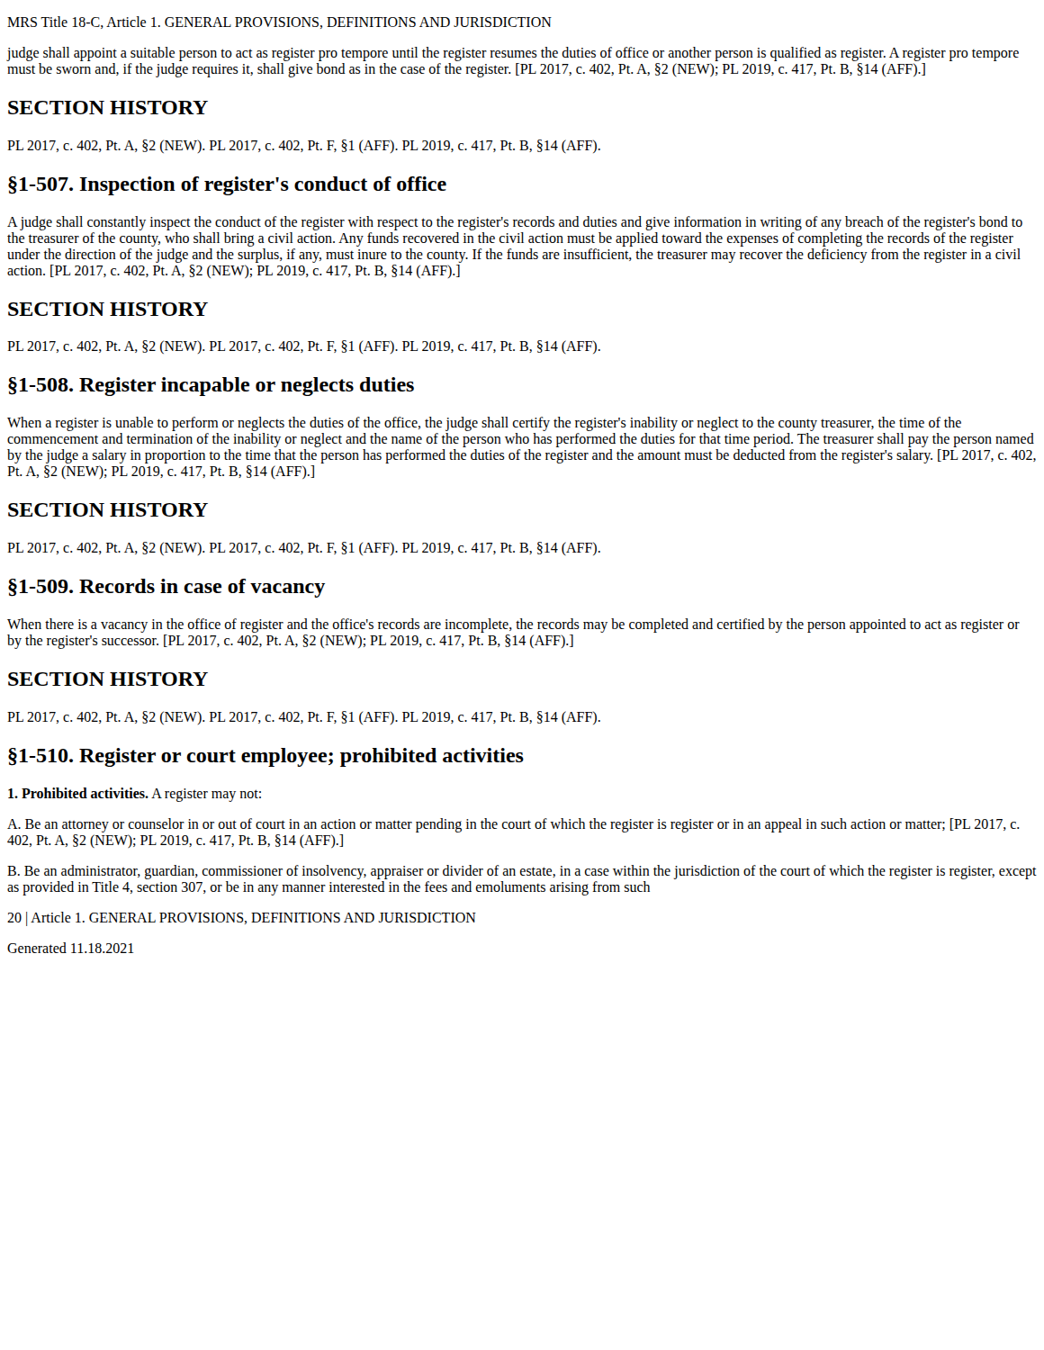MRS Title 18-C, Article 1. GENERAL PROVISIONS, DEFINITIONS AND JURISDICTION
judge shall appoint a suitable person to act as register pro tempore until the register resumes the duties of office or another person is qualified as register. A register pro tempore must be sworn and, if the judge requires it, shall give bond as in the case of the register. [PL 2017, c. 402, Pt. A, §2 (NEW); PL 2019, c. 417, Pt. B, §14 (AFF).]
SECTION HISTORY
PL 2017, c. 402, Pt. A, §2 (NEW). PL 2017, c. 402, Pt. F, §1 (AFF). PL 2019, c. 417, Pt. B, §14 (AFF).
§1-507. Inspection of register's conduct of office
A judge shall constantly inspect the conduct of the register with respect to the register's records and duties and give information in writing of any breach of the register's bond to the treasurer of the county, who shall bring a civil action. Any funds recovered in the civil action must be applied toward the expenses of completing the records of the register under the direction of the judge and the surplus, if any, must inure to the county. If the funds are insufficient, the treasurer may recover the deficiency from the register in a civil action. [PL 2017, c. 402, Pt. A, §2 (NEW); PL 2019, c. 417, Pt. B, §14 (AFF).]
SECTION HISTORY
PL 2017, c. 402, Pt. A, §2 (NEW). PL 2017, c. 402, Pt. F, §1 (AFF). PL 2019, c. 417, Pt. B, §14 (AFF).
§1-508. Register incapable or neglects duties
When a register is unable to perform or neglects the duties of the office, the judge shall certify the register's inability or neglect to the county treasurer, the time of the commencement and termination of the inability or neglect and the name of the person who has performed the duties for that time period. The treasurer shall pay the person named by the judge a salary in proportion to the time that the person has performed the duties of the register and the amount must be deducted from the register's salary. [PL 2017, c. 402, Pt. A, §2 (NEW); PL 2019, c. 417, Pt. B, §14 (AFF).]
SECTION HISTORY
PL 2017, c. 402, Pt. A, §2 (NEW). PL 2017, c. 402, Pt. F, §1 (AFF). PL 2019, c. 417, Pt. B, §14 (AFF).
§1-509. Records in case of vacancy
When there is a vacancy in the office of register and the office's records are incomplete, the records may be completed and certified by the person appointed to act as register or by the register's successor. [PL 2017, c. 402, Pt. A, §2 (NEW); PL 2019, c. 417, Pt. B, §14 (AFF).]
SECTION HISTORY
PL 2017, c. 402, Pt. A, §2 (NEW). PL 2017, c. 402, Pt. F, §1 (AFF). PL 2019, c. 417, Pt. B, §14 (AFF).
§1-510. Register or court employee; prohibited activities
1. Prohibited activities. A register may not:
A. Be an attorney or counselor in or out of court in an action or matter pending in the court of which the register is register or in an appeal in such action or matter; [PL 2017, c. 402, Pt. A, §2 (NEW); PL 2019, c. 417, Pt. B, §14 (AFF).]
B. Be an administrator, guardian, commissioner of insolvency, appraiser or divider of an estate, in a case within the jurisdiction of the court of which the register is register, except as provided in Title 4, section 307, or be in any manner interested in the fees and emoluments arising from such
20 | Article 1. GENERAL PROVISIONS, DEFINITIONS AND JURISDICTION
Generated 11.18.2021